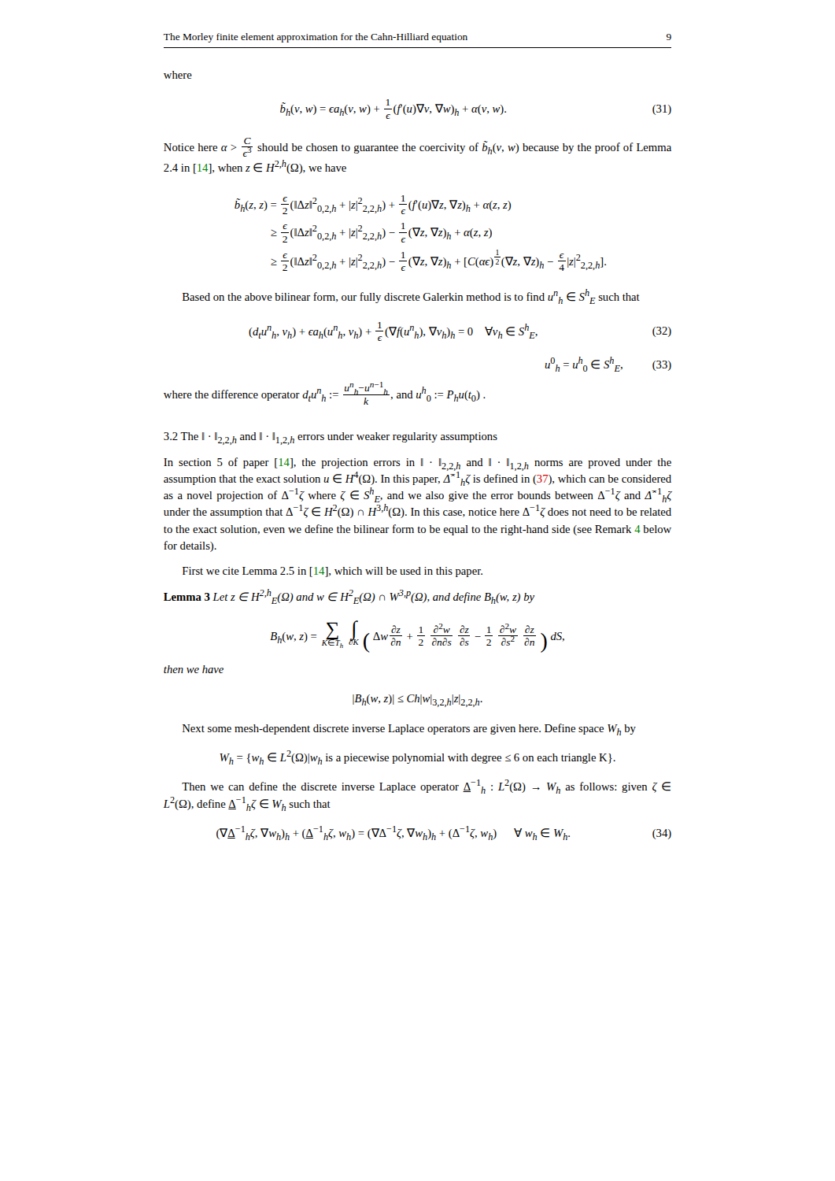The Morley finite element approximation for the Cahn-Hilliard equation 9
where
b̃h(v, w) = ϵah(v, w) + 1 ϵ(f′(u)∇v, ∇w)h + α(v, w). (31)
Notice here α > Cϵ3 should be chosen to guarantee the coercivity of b̃h(v, w) because by the proof of Lemma 2.4 in [14], when z ∈ H2,h(Ω), we have
b̃h(z, z) = ϵ 2(‖Δz‖20,2,h + |z|22,2,h) + 1 ϵ(f′(u)∇z, ∇z)h + α(z, z) ≥ ϵ 2(‖Δz‖20,2,h + |z|22,2,h) − 1 ϵ(∇z, ∇z)h + α(z, z) ≥ ϵ 2(‖Δz‖20,2,h + |z|22,2,h) − 1 ϵ(∇z, ∇z)h + [C(αϵ)12(∇z, ∇z)h − ϵ 4|z|22,2,h].
Based on the above bilinear form, our fully discrete Galerkin method is to find unh ∈ ShE such that
(dtunh, vh) + ϵah(unh, vh) + 1 ϵ(∇f(unh), ∇vh)h = 0 ∀vh ∈ ShE, (32)
u0h = uh0 ∈ ShE, (33)
where the difference operator dtunh := unh−un−1h k, and uh0 := Phu(t0) .
3.2 The ‖ · ‖2,2,h and ‖ · ‖1,2,h errors under weaker regularity assumptions
In section 5 of paper [14], the projection errors in ‖ · ‖2,2,h and ‖ · ‖1,2,h norms are proved under the assumption that the exact solution u ∈ H4(Ω). In this paper, Δ̂−1hζ is defined in (37), which can be considered as a novel projection of Δ−1ζ where ζ ∈ ShE, and we also give the error bounds between Δ−1ζ and Δ̂−1hζ under the assumption that Δ−1ζ ∈ H2(Ω) ∩ H3,h(Ω). In this case, notice here Δ−1ζ does not need to be related to the exact solution, even we define the bilinear form to be equal to the right-hand side (see Remark 4 below for details).
First we cite Lemma 2.5 in [14], which will be used in this paper.
Lemma 3 Let z ∈ H2,hE(Ω) and w ∈ H2E(Ω) ∩ W3,p(Ω), and define Bh(w, z) by
Bh(w, z) = ∑K∈Th ∫∂K ( Δw∂z∂n + 12 ∂2w∂n∂s ∂z∂s − 12 ∂2w∂s2 ∂z∂n ) dS,
then we have
|Bh(w, z)| ≤ Ch|w|3,2,h|z|2,2,h.
Next some mesh-dependent discrete inverse Laplace operators are given here. Define space Wh by
Wh = {wh ∈ L2(Ω)|wh is a piecewise polynomial with degree ≤ 6 on each triangle K}.
Then we can define the discrete inverse Laplace operator Δ−1h : L2(Ω) → Wh as follows: given ζ ∈ L2(Ω), define Δ−1hζ ∈ Wh such that
(∇Δ−1hζ, ∇wh)h + (Δ−1hζ, wh) = (∇Δ−1ζ, ∇wh)h + (Δ−1ζ, wh) ∀ wh ∈ Wh. (34)